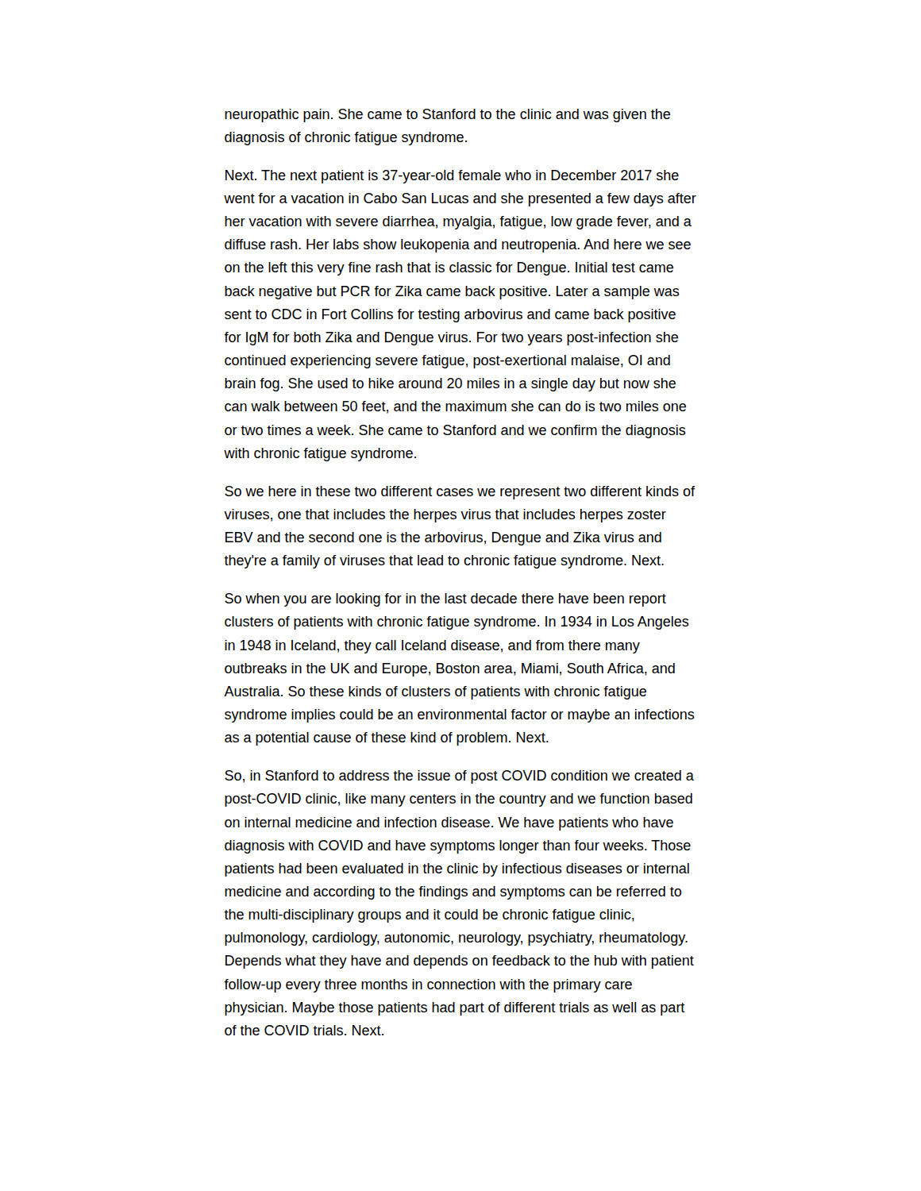neuropathic pain. She came to Stanford to the clinic and was given the diagnosis of chronic fatigue syndrome.
Next. The next patient is 37-year-old female who in December 2017 she went for a vacation in Cabo San Lucas and she presented a few days after her vacation with severe diarrhea, myalgia, fatigue, low grade fever, and a diffuse rash. Her labs show leukopenia and neutropenia. And here we see on the left this very fine rash that is classic for Dengue. Initial test came back negative but PCR for Zika came back positive. Later a sample was sent to CDC in Fort Collins for testing arbovirus and came back positive for IgM for both Zika and Dengue virus. For two years post-infection she continued experiencing severe fatigue, post-exertional malaise, OI and brain fog. She used to hike around 20 miles in a single day but now she can walk between 50 feet, and the maximum she can do is two miles one or two times a week. She came to Stanford and we confirm the diagnosis with chronic fatigue syndrome.
So we here in these two different cases we represent two different kinds of viruses, one that includes the herpes virus that includes herpes zoster EBV and the second one is the arbovirus, Dengue and Zika virus and they're a family of viruses that lead to chronic fatigue syndrome. Next.
So when you are looking for in the last decade there have been report clusters of patients with chronic fatigue syndrome. In 1934 in Los Angeles in 1948 in Iceland, they call Iceland disease, and from there many outbreaks in the UK and Europe, Boston area, Miami, South Africa, and Australia. So these kinds of clusters of patients with chronic fatigue syndrome implies could be an environmental factor or maybe an infections as a potential cause of these kind of problem. Next.
So, in Stanford to address the issue of post COVID condition we created a post-COVID clinic, like many centers in the country and we function based on internal medicine and infection disease. We have patients who have diagnosis with COVID and have symptoms longer than four weeks. Those patients had been evaluated in the clinic by infectious diseases or internal medicine and according to the findings and symptoms can be referred to the multi-disciplinary groups and it could be chronic fatigue clinic, pulmonology, cardiology, autonomic, neurology, psychiatry, rheumatology. Depends what they have and depends on feedback to the hub with patient follow-up every three months in connection with the primary care physician. Maybe those patients had part of different trials as well as part of the COVID trials. Next.